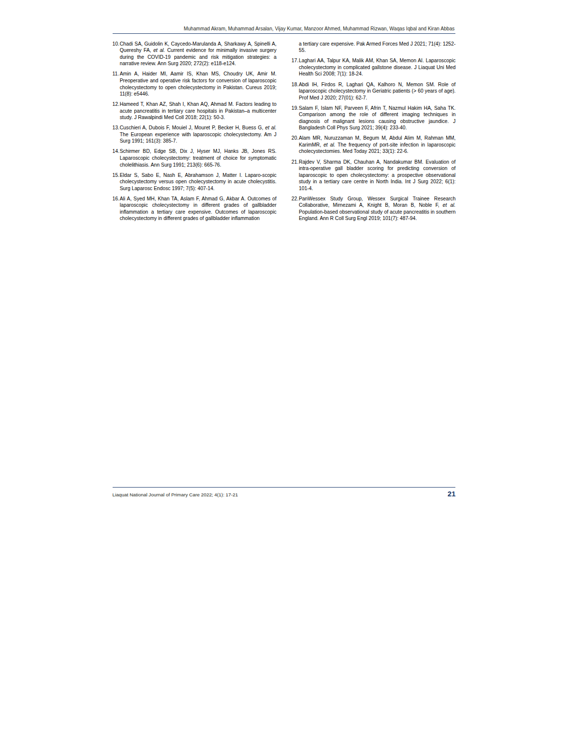Muhammad Akram, Muhammad Arsalan, Vijay Kumar, Manzoor Ahmed, Muhammad Rizwan, Waqas Iqbal and Kiran Abbas
10 Chadi SA, Guidolin K, Caycedo-Marulanda A, Sharkawy A, Spinelli A, Quereshy FA, et al. Current evidence for minimally invasive surgery during the COVID-19 pandemic and risk mitigation strategies: a narrative review. Ann Surg 2020; 272(2): e118-e124.
11 Amin A, Haider MI, Aamir IS, Khan MS, Choudry UK, Amir M. Preoperative and operative risk factors for conversion of laparoscopic cholecystectomy to open cholecystectomy in Pakistan. Cureus 2019; 11(8): e5446.
12 Hameed T, Khan AZ, Shah I, Khan AQ, Ahmad M. Factors leading to acute pancreatitis in tertiary care hospitals in Pakistan–a multicenter study. J Rawalpindi Med Coll 2018; 22(1): 50-3.
13 Cuschieri A, Dubois F, Mouiel J, Mouret P, Becker H, Buess G, et al. The European experience with laparoscopic cholecystectomy. Am J Surg 1991; 161(3): 385-7.
14 Schirmer BD, Edge SB, Dix J, Hyser MJ, Hanks JB, Jones RS. Laparoscopic cholecystectomy: treatment of choice for symptomatic cholelithiasis. Ann Surg 1991; 213(6): 665-76.
15 Eldar S, Sabo E, Nash E, Abrahamson J, Matter I. Laparo-scopic cholecystectomy versus open cholecystectomy in acute cholecystitis. Surg Laparosc Endosc 1997; 7(5): 407-14.
16 Ali A, Syed MH, Khan TA, Aslam F, Ahmad G, Akbar A. Outcomes of laparoscopic cholecystectomy in different grades of gallbladder inflammation a tertiary care expensive. Outcomes of laparoscopic cholecystectomy in different grades of gallbladder inflammation
a tertiary care expensive. Pak Armed Forces Med J 2021; 71(4): 1252-55.
17 Laghari AA, Talpur KA, Malik AM, Khan SA, Memon AI. Laparoscopic cholecystectomy in complicated gallstone disease. J Liaquat Uni Med Health Sci 2008; 7(1): 18-24.
18 Abdi IH, Firdos R, Laghari QA, Kalhoro N, Memon SM. Role of laparoscopic cholecystectomy in Geriatric patients (> 60 years of age). Prof Med J 2020; 27(01): 62-7.
19 Salam F, Islam NF, Parveen F, Afrin T, Nazmul Hakim HA, Saha TK. Comparison among the role of different imaging techniques in diagnosis of malignant lesions causing obstructive jaundice. J Bangladesh Coll Phys Surg 2021; 39(4): 233-40.
20 Alam MR, Nuruzzaman M, Begum M, Abdul Alim M, Rahman MM, KarimMR, et al. The frequency of port-site infection in laparoscopic cholecystectomies. Med Today 2021; 33(1): 22-6.
21 Rajdev V, Sharma DK, Chauhan A, Nandakumar BM. Evaluation of intra-operative gall bladder scoring for predicting conversion of laparoscopic to open cholecystectomy: a prospective observational study in a tertiary care centre in North India. Int J Surg 2022; 6(1): 101-4.
22 PanWessex Study Group, Wessex Surgical Trainee Research Collaborative, Mirnezami A, Knight B, Moran B, Noble F, et al. Population-based observational study of acute pancreatitis in southern England. Ann R Coll Surg Engl 2019; 101(7): 487-94.
Liaquat National Journal of Primary Care 2022; 4(1): 17-21 21